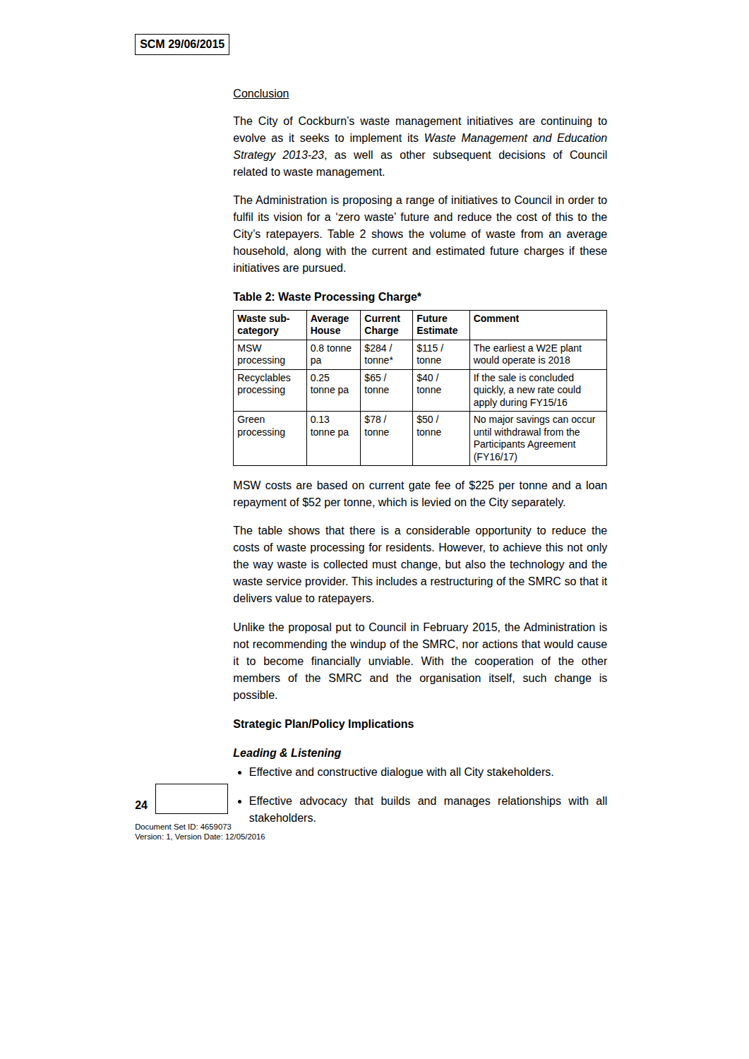SCM 29/06/2015
Conclusion
The City of Cockburn’s waste management initiatives are continuing to evolve as it seeks to implement its Waste Management and Education Strategy 2013-23, as well as other subsequent decisions of Council related to waste management.
The Administration is proposing a range of initiatives to Council in order to fulfil its vision for a ‘zero waste’ future and reduce the cost of this to the City’s ratepayers. Table 2 shows the volume of waste from an average household, along with the current and estimated future charges if these initiatives are pursued.
Table 2: Waste Processing Charge*
| Waste sub-category | Average House | Current Charge | Future Estimate | Comment |
| --- | --- | --- | --- | --- |
| MSW processing | 0.8 tonne pa | $284 / tonne* | $115 / tonne | The earliest a W2E plant would operate is 2018 |
| Recyclables processing | 0.25 tonne pa | $65 / tonne | $40 / tonne | If the sale is concluded quickly, a new rate could apply during FY15/16 |
| Green processing | 0.13 tonne pa | $78 / tonne | $50 / tonne | No major savings can occur until withdrawal from the Participants Agreement (FY16/17) |
MSW costs are based on current gate fee of $225 per tonne and a loan repayment of $52 per tonne, which is levied on the City separately.
The table shows that there is a considerable opportunity to reduce the costs of waste processing for residents. However, to achieve this not only the way waste is collected must change, but also the technology and the waste service provider. This includes a restructuring of the SMRC so that it delivers value to ratepayers.
Unlike the proposal put to Council in February 2015, the Administration is not recommending the windup of the SMRC, nor actions that would cause it to become financially unviable. With the cooperation of the other members of the SMRC and the organisation itself, such change is possible.
Strategic Plan/Policy Implications
Leading & Listening
Effective and constructive dialogue with all City stakeholders.
Effective advocacy that builds and manages relationships with all stakeholders.
24
Document Set ID: 4659073
Version: 1, Version Date: 12/05/2016